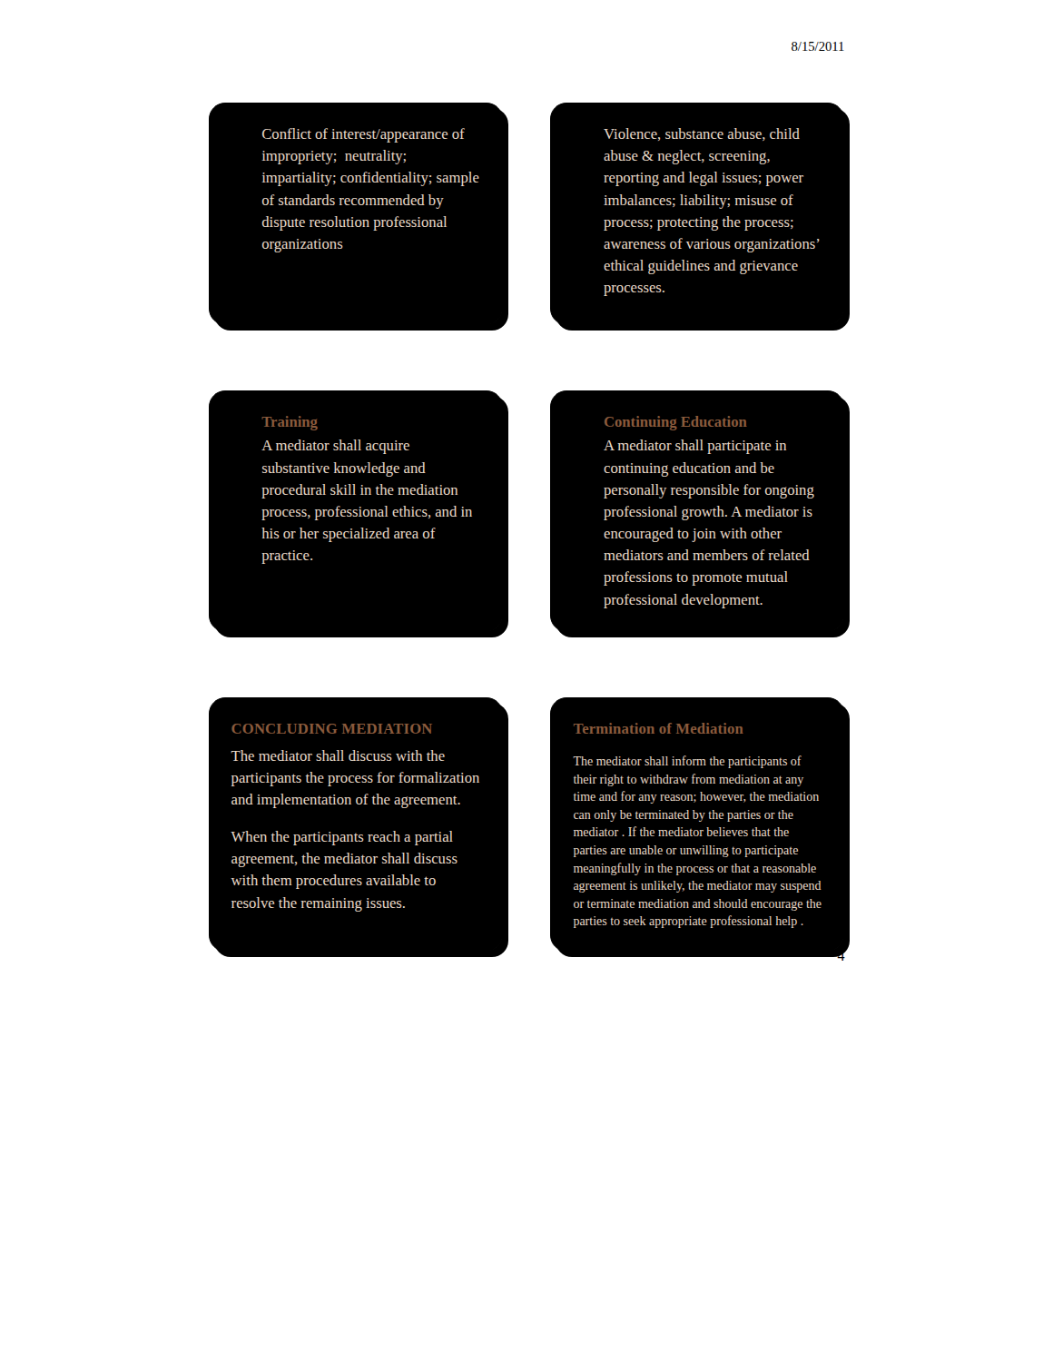8/15/2011
Conflict of interest/appearance of impropriety; neutrality; impartiality; confidentiality; sample of standards recommended by dispute resolution professional organizations
Violence, substance abuse, child abuse & neglect, screening, reporting and legal issues; power imbalances; liability; misuse of process; protecting the process; awareness of various organizations’ ethical guidelines and grievance processes.
Training A mediator shall acquire substantive knowledge and procedural skill in the mediation process, professional ethics, and in his or her specialized area of practice.
Continuing Education A mediator shall participate in continuing education and be personally responsible for ongoing professional growth. A mediator is encouraged to join with other mediators and members of related professions to promote mutual professional development.
CONCLUDING MEDIATIONThe mediator shall discuss with the participants the process for formalization and implementation of the agreement.
When the participants reach a partial agreement, the mediator shall discuss with them procedures available to resolve the remaining issues.
Termination of Mediation
The mediator shall inform the participants of their right to withdraw from mediation at any time and for any reason; however, the mediation can only be terminated by the parties or the mediator . If the mediator believes that the parties are unable or unwilling to participate meaningfully in the process or that a reasonable agreement is unlikely, the mediator may suspend or terminate mediation and should encourage the parties to seek appropriate professional help .
4